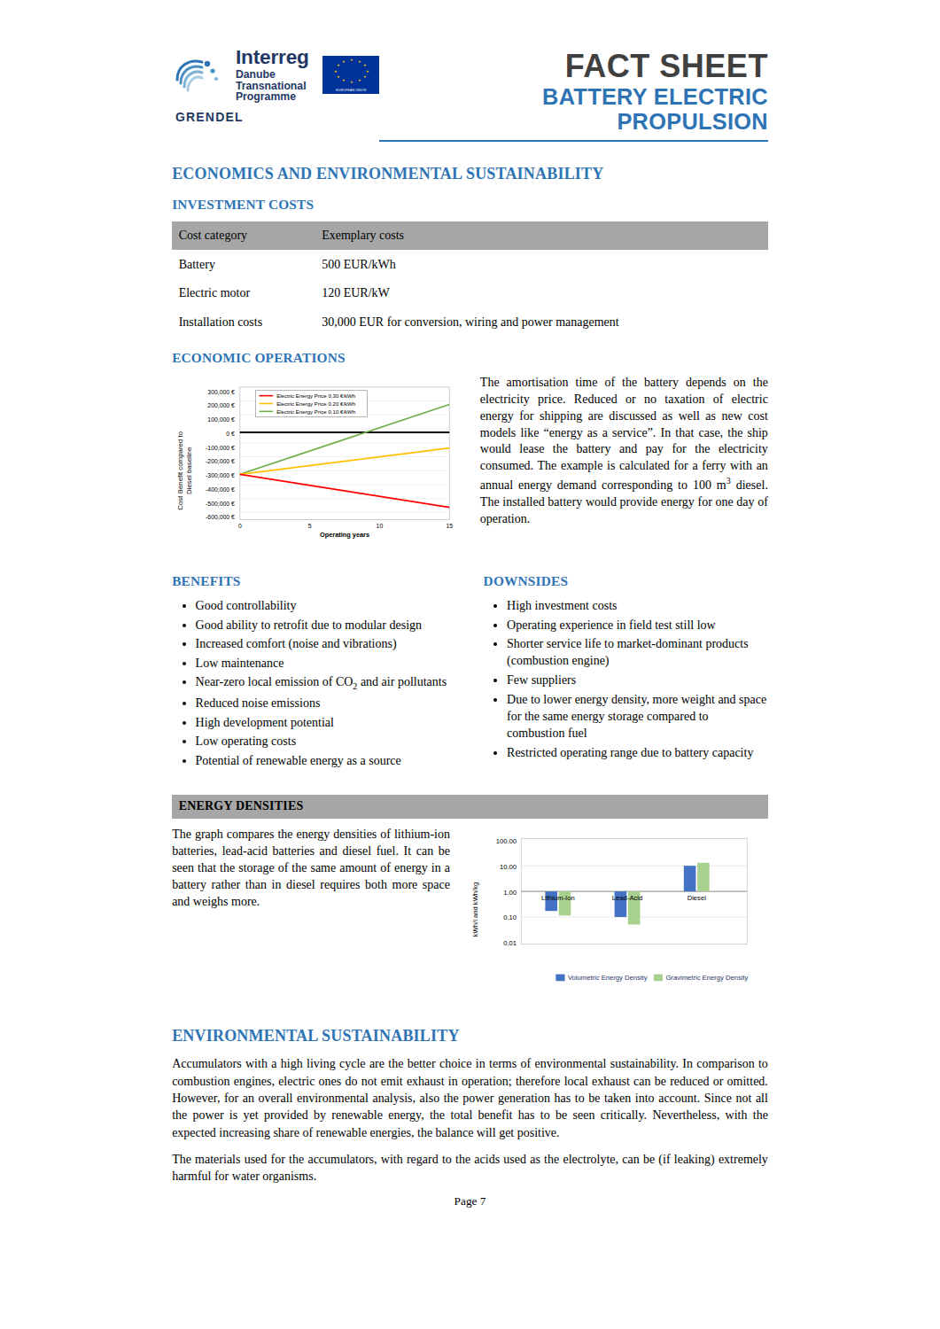Interreg
Danube Transnational Programme
★ ★ ★ ★ ★ ★ ★ ★ ★ ★ ★ ★
EUROPEAN UNION
GRENDEL
FACT SHEET
BATTERY ELECTRIC PROPULSION
ECONOMICS AND ENVIRONMENTAL SUSTAINABILITY
INVESTMENT COSTS
| Cost category | Exemplary costs |
| --- | --- |
| Battery | 500 EUR/kWh |
| Electric motor | 120 EUR/kW |
| Installation costs | 30,000 EUR for conversion, wiring and power management |
ECONOMIC OPERATIONS
Cost Benefit compared to Diesel baseline 300,000 € 200,000 € 100,000 € 0 € -100,000 € -200,000 € -300,000 € -400,000 € -500,000 € -600,000 € Electric Energy Price 0.30 €/kWh Electric Energy Price 0.20 €/kWh Electric Energy Price 0.10 €/kWh 0 5 10 15 Operating years
The amortisation time of the battery depends on the electricity price. Reduced or no taxation of electric energy for shipping are discussed as well as new cost models like “energy as a service”. In that case, the ship would lease the battery and pay for the electricity consumed. The example is calculated for a ferry with an annual energy demand corresponding to 100 m3 diesel. The installed battery would provide energy for one day of operation.
BENEFITS
Good controllability
Good ability to retrofit due to modular design
Increased comfort (noise and vibrations)
Low maintenance
Near-zero local emission of CO2 and air pollutants
Reduced noise emissions
High development potential
Low operating costs
Potential of renewable energy as a source
DOWNSIDES
High investment costs
Operating experience in field test still low
Shorter service life to market-dominant products (combustion engine)
Few suppliers
Due to lower energy density, more weight and space for the same energy storage compared to combustion fuel
Restricted operating range due to battery capacity
ENERGY DENSITIES
The graph compares the energy densities of lithium-ion batteries, lead-acid batteries and diesel fuel. It can be seen that the storage of the same amount of energy in a battery rather than in diesel requires both more space and weighs more.
kWh/l and kWh/kg 100.00 10.00 1.00 0.10 0.01 Lithium-Ion Lead-Acid Diesel Volumetric Energy Density Gravimetric Energy Density
ENVIRONMENTAL SUSTAINABILITY
Accumulators with a high living cycle are the better choice in terms of environmental sustainability. In comparison to combustion engines, electric ones do not emit exhaust in operation; therefore local exhaust can be reduced or omitted. However, for an overall environmental analysis, also the power generation has to be taken into account. Since not all the power is yet provided by renewable energy, the total benefit has to be seen critically. Nevertheless, with the expected increasing share of renewable energies, the balance will get positive.
The materials used for the accumulators, with regard to the acids used as the electrolyte, can be (if leaking) extremely harmful for water organisms.
Page 7